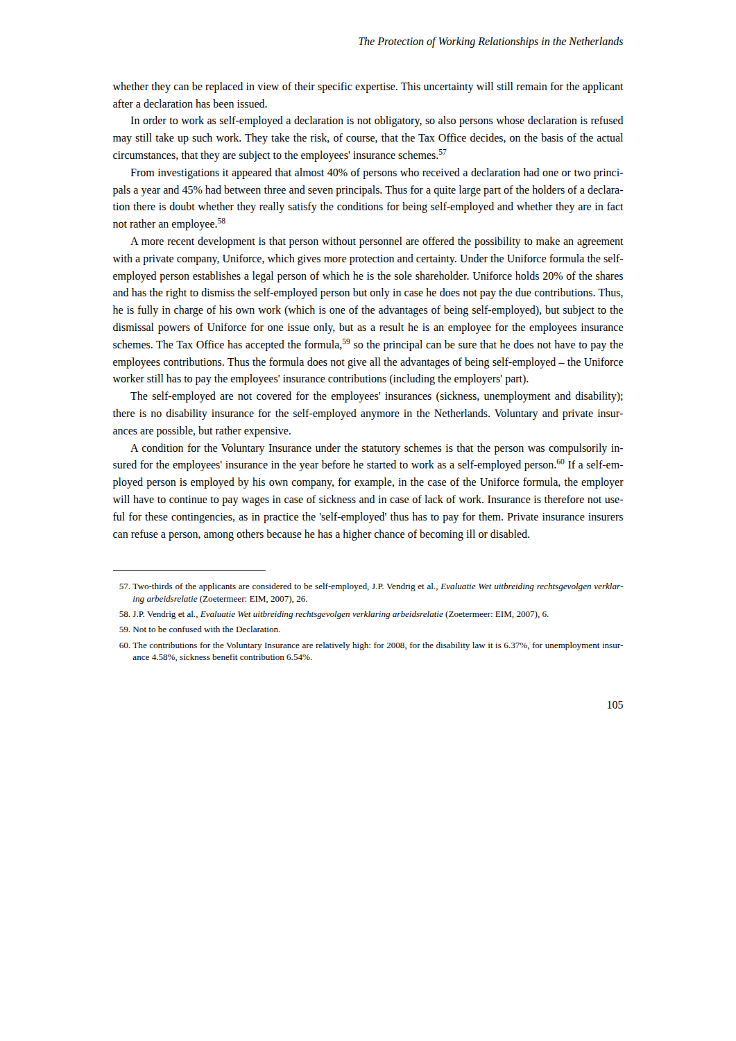The Protection of Working Relationships in the Netherlands
whether they can be replaced in view of their specific expertise. This uncertainty will still remain for the applicant after a declaration has been issued.
In order to work as self-employed a declaration is not obligatory, so also persons whose declaration is refused may still take up such work. They take the risk, of course, that the Tax Office decides, on the basis of the actual circumstances, that they are subject to the employees' insurance schemes.57
From investigations it appeared that almost 40% of persons who received a declaration had one or two principals a year and 45% had between three and seven principals. Thus for a quite large part of the holders of a declaration there is doubt whether they really satisfy the conditions for being self-employed and whether they are in fact not rather an employee.58
A more recent development is that person without personnel are offered the possibility to make an agreement with a private company, Uniforce, which gives more protection and certainty. Under the Uniforce formula the self-employed person establishes a legal person of which he is the sole shareholder. Uniforce holds 20% of the shares and has the right to dismiss the self-employed person but only in case he does not pay the due contributions. Thus, he is fully in charge of his own work (which is one of the advantages of being self-employed), but subject to the dismissal powers of Uniforce for one issue only, but as a result he is an employee for the employees insurance schemes. The Tax Office has accepted the formula,59 so the principal can be sure that he does not have to pay the employees contributions. Thus the formula does not give all the advantages of being self-employed – the Uniforce worker still has to pay the employees' insurance contributions (including the employers' part).
The self-employed are not covered for the employees' insurances (sickness, unemployment and disability); there is no disability insurance for the self-employed anymore in the Netherlands. Voluntary and private insurances are possible, but rather expensive.
A condition for the Voluntary Insurance under the statutory schemes is that the person was compulsorily insured for the employees' insurance in the year before he started to work as a self-employed person.60 If a self-employed person is employed by his own company, for example, in the case of the Uniforce formula, the employer will have to continue to pay wages in case of sickness and in case of lack of work. Insurance is therefore not useful for these contingencies, as in practice the 'self-employed' thus has to pay for them. Private insurance insurers can refuse a person, among others because he has a higher chance of becoming ill or disabled.
Two-thirds of the applicants are considered to be self-employed, J.P. Vendrig et al., Evaluatie Wet uitbreiding rechtsgevolgen verklaring arbeidsrelatie (Zoetermeer: EIM, 2007), 26.
J.P. Vendrig et al., Evaluatie Wet uitbreiding rechtsgevolgen verklaring arbeidsrelatie (Zoetermeer: EIM, 2007), 6.
Not to be confused with the Declaration.
The contributions for the Voluntary Insurance are relatively high: for 2008, for the disability law it is 6.37%, for unemployment insurance 4.58%, sickness benefit contribution 6.54%.
105